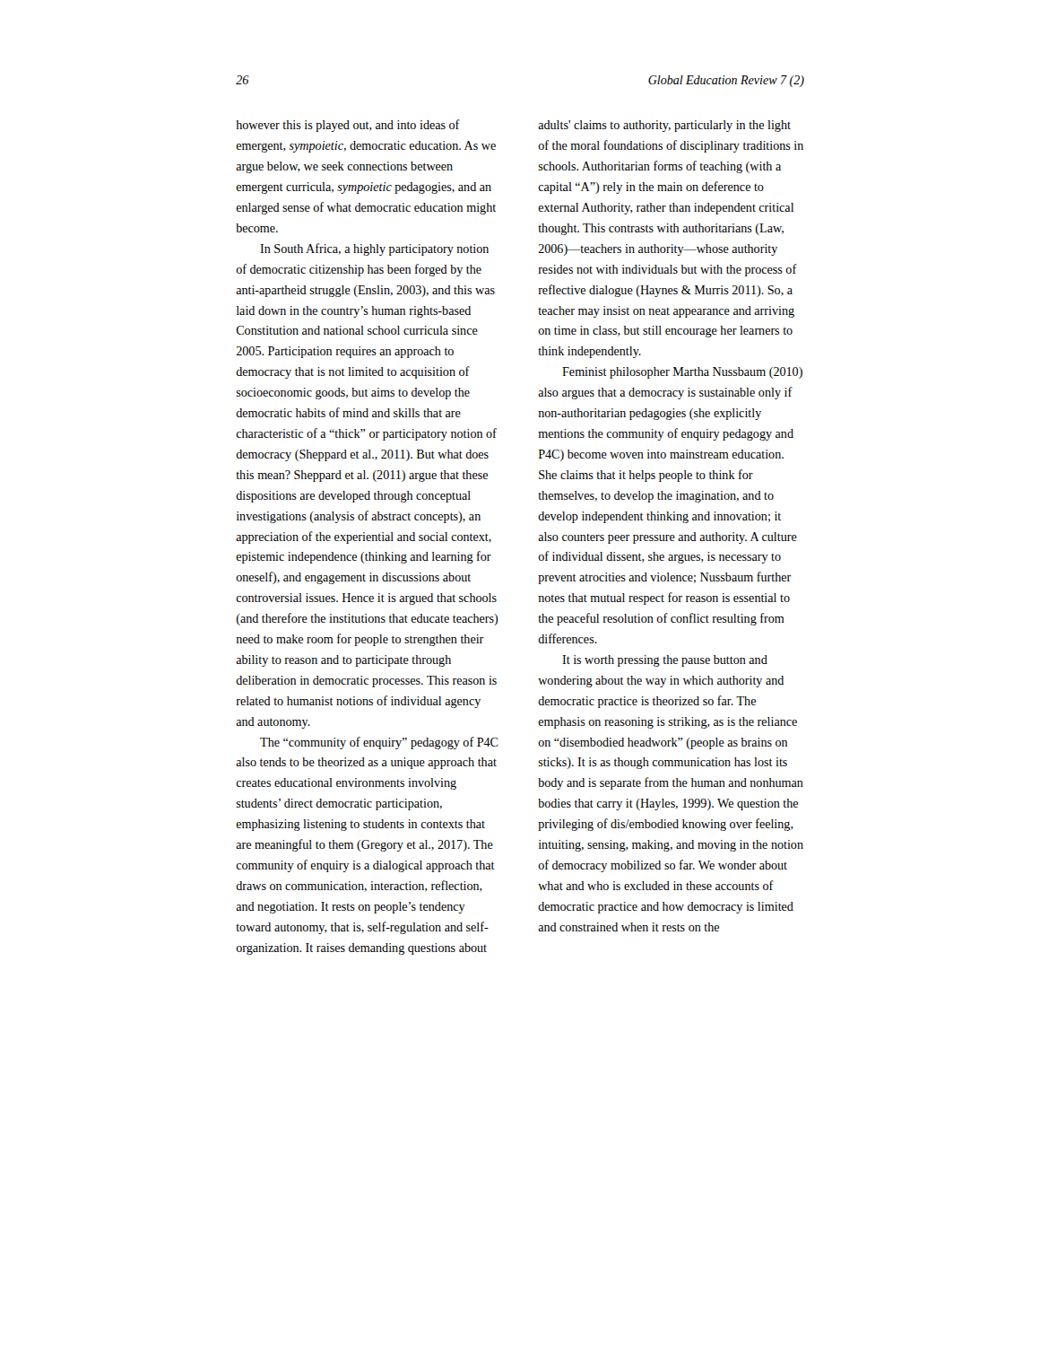26 Global Education Review 7 (2)
however this is played out, and into ideas of emergent, sympoietic, democratic education. As we argue below, we seek connections between emergent curricula, sympoietic pedagogies, and an enlarged sense of what democratic education might become.
In South Africa, a highly participatory notion of democratic citizenship has been forged by the anti-apartheid struggle (Enslin, 2003), and this was laid down in the country’s human rights-based Constitution and national school curricula since 2005. Participation requires an approach to democracy that is not limited to acquisition of socioeconomic goods, but aims to develop the democratic habits of mind and skills that are characteristic of a “thick” or participatory notion of democracy (Sheppard et al., 2011). But what does this mean? Sheppard et al. (2011) argue that these dispositions are developed through conceptual investigations (analysis of abstract concepts), an appreciation of the experiential and social context, epistemic independence (thinking and learning for oneself), and engagement in discussions about controversial issues. Hence it is argued that schools (and therefore the institutions that educate teachers) need to make room for people to strengthen their ability to reason and to participate through deliberation in democratic processes. This reason is related to humanist notions of individual agency and autonomy.
The “community of enquiry” pedagogy of P4C also tends to be theorized as a unique approach that creates educational environments involving students’ direct democratic participation, emphasizing listening to students in contexts that are meaningful to them (Gregory et al., 2017). The community of enquiry is a dialogical approach that draws on communication, interaction, reflection, and negotiation. It rests on people’s tendency toward autonomy, that is, self-regulation and self-organization. It raises demanding questions about adults' claims to authority, particularly in the light of the moral foundations of disciplinary traditions in schools. Authoritarian forms of teaching (with a capital “A”) rely in the main on deference to external Authority, rather than independent critical thought. This contrasts with authoritarians (Law, 2006)—teachers in authority—whose authority resides not with individuals but with the process of reflective dialogue (Haynes & Murris 2011). So, a teacher may insist on neat appearance and arriving on time in class, but still encourage her learners to think independently.
Feminist philosopher Martha Nussbaum (2010) also argues that a democracy is sustainable only if non-authoritarian pedagogies (she explicitly mentions the community of enquiry pedagogy and P4C) become woven into mainstream education. She claims that it helps people to think for themselves, to develop the imagination, and to develop independent thinking and innovation; it also counters peer pressure and authority. A culture of individual dissent, she argues, is necessary to prevent atrocities and violence; Nussbaum further notes that mutual respect for reason is essential to the peaceful resolution of conflict resulting from differences.
It is worth pressing the pause button and wondering about the way in which authority and democratic practice is theorized so far. The emphasis on reasoning is striking, as is the reliance on “disembodied headwork” (people as brains on sticks). It is as though communication has lost its body and is separate from the human and nonhuman bodies that carry it (Hayles, 1999). We question the privileging of dis/embodied knowing over feeling, intuiting, sensing, making, and moving in the notion of democracy mobilized so far. We wonder about what and who is excluded in these accounts of democratic practice and how democracy is limited and constrained when it rests on the